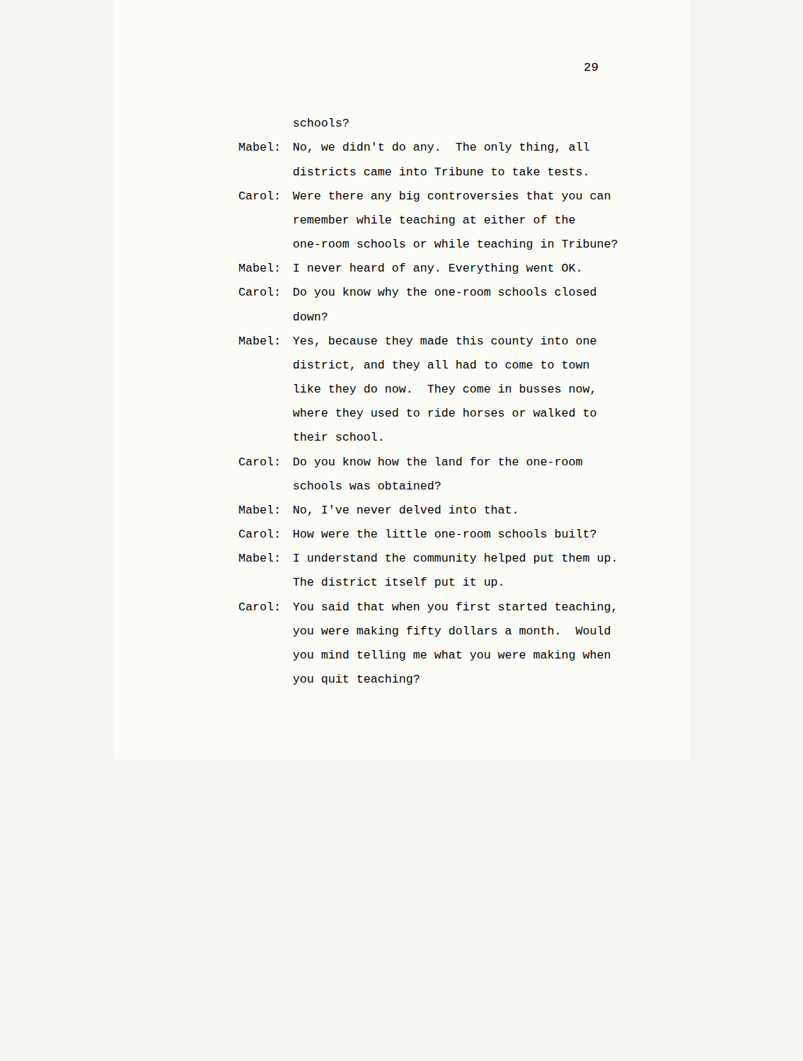29
schools?
Mabel:
No, we didn't do any. The only thing, all
districts came into Tribune to take tests.
Carol:
Were there any big controversies that you can
remember while teaching at either of the
one-room schools or while teaching in Tribune?
Mabel:
I never heard of any. Everything went OK.
Carol:
Do you know why the one-room schools closed
down?
Mabel:
Yes, because they made this county into one
district, and they all had to come to town
like they do now. They come in busses now,
where they used to ride horses or walked to
their school.
Carol:
Do you know how the land for the one-room
schools was obtained?
Mabel:
No, I've never delved into that.
Carol:
How were the little one-room schools built?
Mabel:
I understand the community helped put them up.
The district itself put it up.
Carol:
You said that when you first started teaching,
you were making fifty dollars a month. Would
you mind telling me what you were making when
you quit teaching?